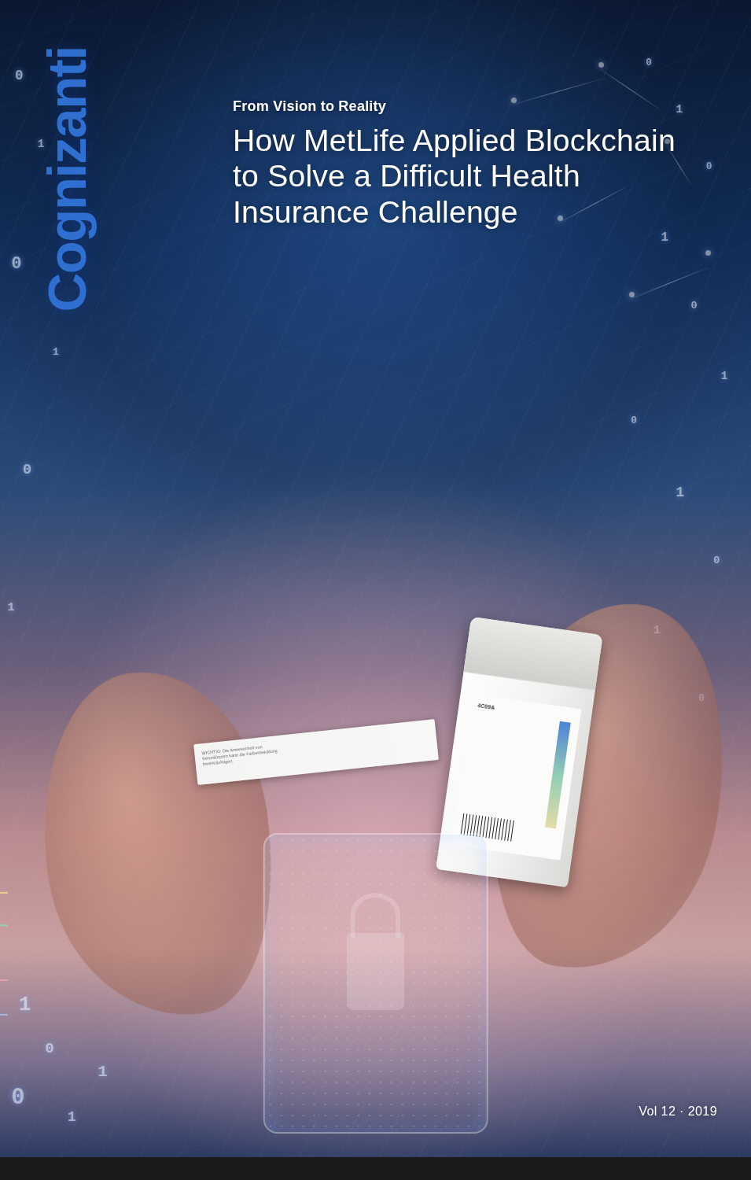0 1 0 1 0 1 1 0 0 1 1 0 1 0 1 0 1 0 1 0 1 0
Cognizanti
From Vision to Reality
How MetLife Applied Blockchain to Solve a Difficult Health Insurance Challenge
WICHTIG: Die Anwesenheit von Ketonkörpern kann die Farbentwicklung beeinträchtigen.
4C09A
Vol 12 · 2019
Cognizanti, Volume 12, 2019. From Vision to Reality: How MetLife Applied Blockchain to Solve a Difficult Health Insurance Challenge.